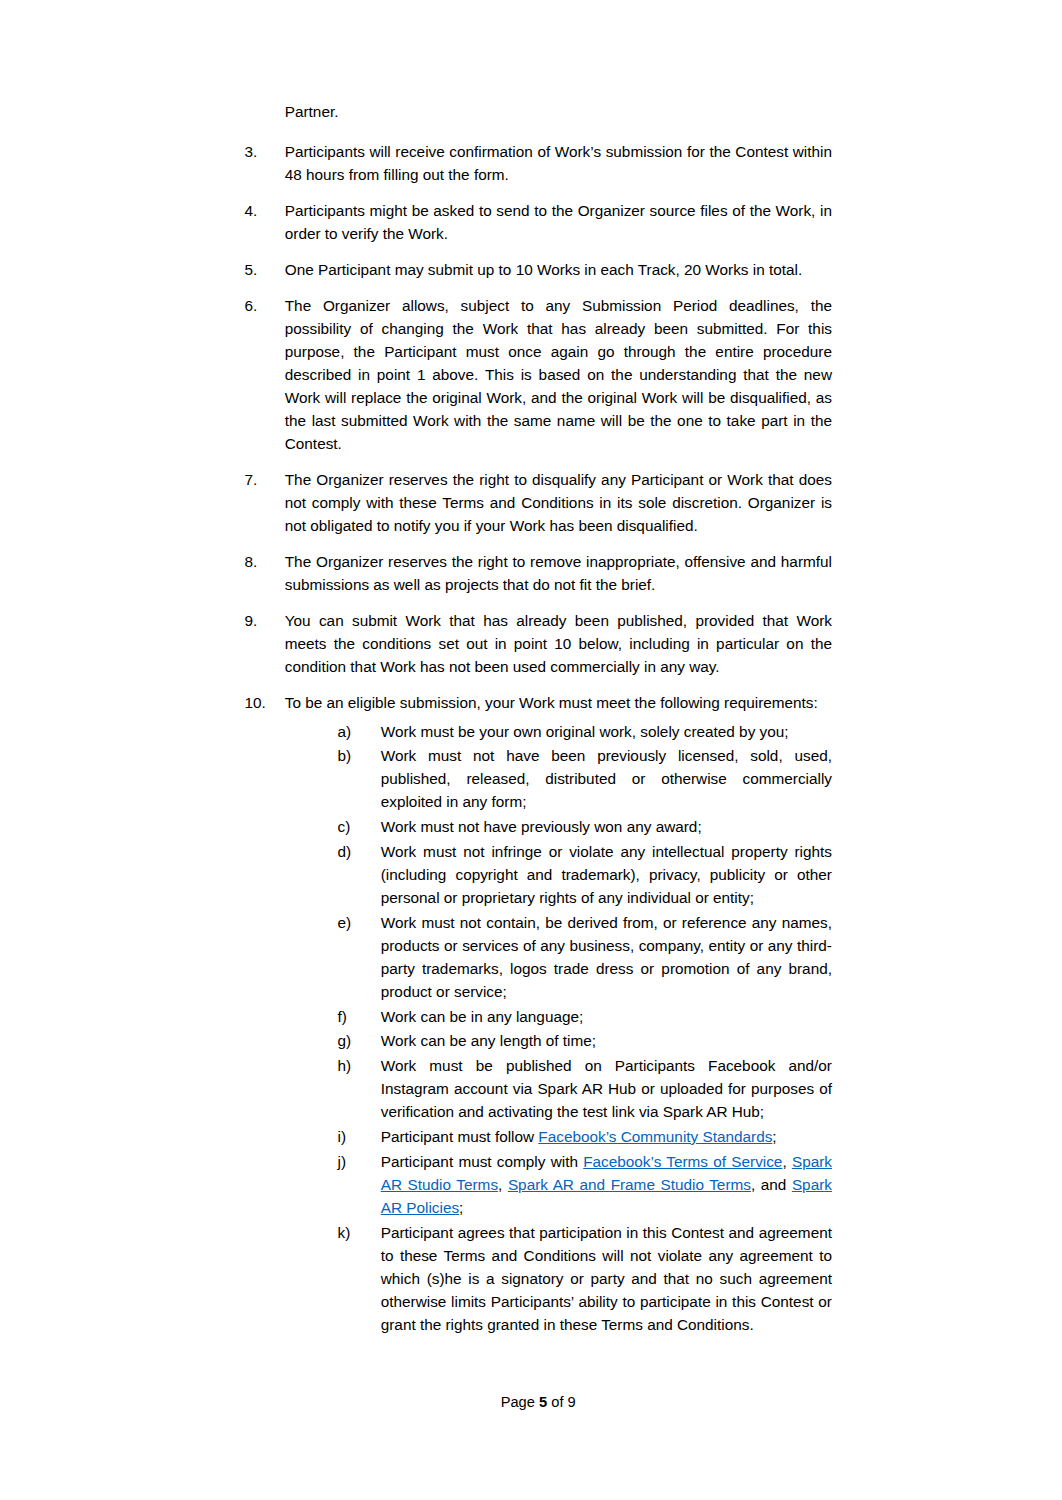Partner.
Participants will receive confirmation of Work’s submission for the Contest within 48 hours from filling out the form.
Participants might be asked to send to the Organizer source files of the Work, in order to verify the Work.
One Participant may submit up to 10 Works in each Track, 20 Works in total.
The Organizer allows, subject to any Submission Period deadlines, the possibility of changing the Work that has already been submitted. For this purpose, the Participant must once again go through the entire procedure described in point 1 above. This is based on the understanding that the new Work will replace the original Work, and the original Work will be disqualified, as the last submitted Work with the same name will be the one to take part in the Contest.
The Organizer reserves the right to disqualify any Participant or Work that does not comply with these Terms and Conditions in its sole discretion. Organizer is not obligated to notify you if your Work has been disqualified.
The Organizer reserves the right to remove inappropriate, offensive and harmful submissions as well as projects that do not fit the brief.
You can submit Work that has already been published, provided that Work meets the conditions set out in point 10 below, including in particular on the condition that Work has not been used commercially in any way.
To be an eligible submission, your Work must meet the following requirements:
Work must be your own original work, solely created by you;
Work must not have been previously licensed, sold, used, published, released, distributed or otherwise commercially exploited in any form;
Work must not have previously won any award;
Work must not infringe or violate any intellectual property rights (including copyright and trademark), privacy, publicity or other personal or proprietary rights of any individual or entity;
Work must not contain, be derived from, or reference any names, products or services of any business, company, entity or any third-party trademarks, logos trade dress or promotion of any brand, product or service;
Work can be in any language;
Work can be any length of time;
Work must be published on Participants Facebook and/or Instagram account via Spark AR Hub or uploaded for purposes of verification and activating the test link via Spark AR Hub;
Participant must follow Facebook’s Community Standards;
Participant must comply with Facebook’s Terms of Service, Spark AR Studio Terms, Spark AR and Frame Studio Terms, and Spark AR Policies;
Participant agrees that participation in this Contest and agreement to these Terms and Conditions will not violate any agreement to which (s)he is a signatory or party and that no such agreement otherwise limits Participants’ ability to participate in this Contest or grant the rights granted in these Terms and Conditions.
Page 5 of 9